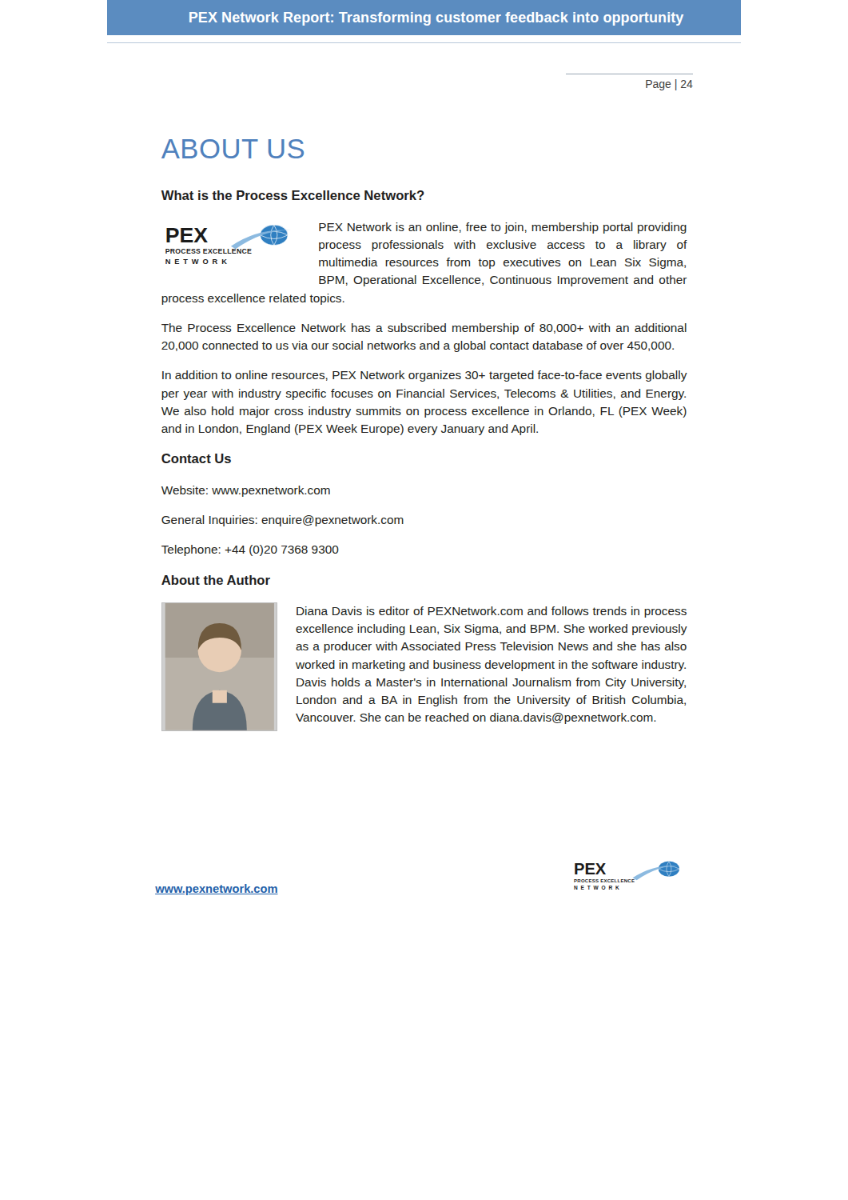PEX Network Report: Transforming customer feedback into opportunity
Page | 24
ABOUT US
What is the Process Excellence Network?
PEX PROCESS EXCELLENCE N E T W O R K
PEX Network is an online, free to join, membership portal providing process professionals with exclusive access to a library of multimedia resources from top executives on Lean Six Sigma, BPM, Operational Excellence, Continuous Improvement and other process excellence related topics.
The Process Excellence Network has a subscribed membership of 80,000+ with an additional 20,000 connected to us via our social networks and a global contact database of over 450,000.
In addition to online resources, PEX Network organizes 30+ targeted face-to-face events globally per year with industry specific focuses on Financial Services, Telecoms & Utilities, and Energy. We also hold major cross industry summits on process excellence in Orlando, FL (PEX Week) and in London, England (PEX Week Europe) every January and April.
Contact Us
Website: www.pexnetwork.com
General Inquiries: enquire@pexnetwork.com
Telephone: +44 (0)20 7368 9300
About the Author
Diana Davis is editor of PEXNetwork.com and follows trends in process excellence including Lean, Six Sigma, and BPM. She worked previously as a producer with Associated Press Television News and she has also worked in marketing and business development in the software industry. Davis holds a Master's in International Journalism from City University, London and a BA in English from the University of British Columbia, Vancouver. She can be reached on diana.davis@pexnetwork.com.
www.pexnetwork.com
PEX PROCESS EXCELLENCE N E T W O R K